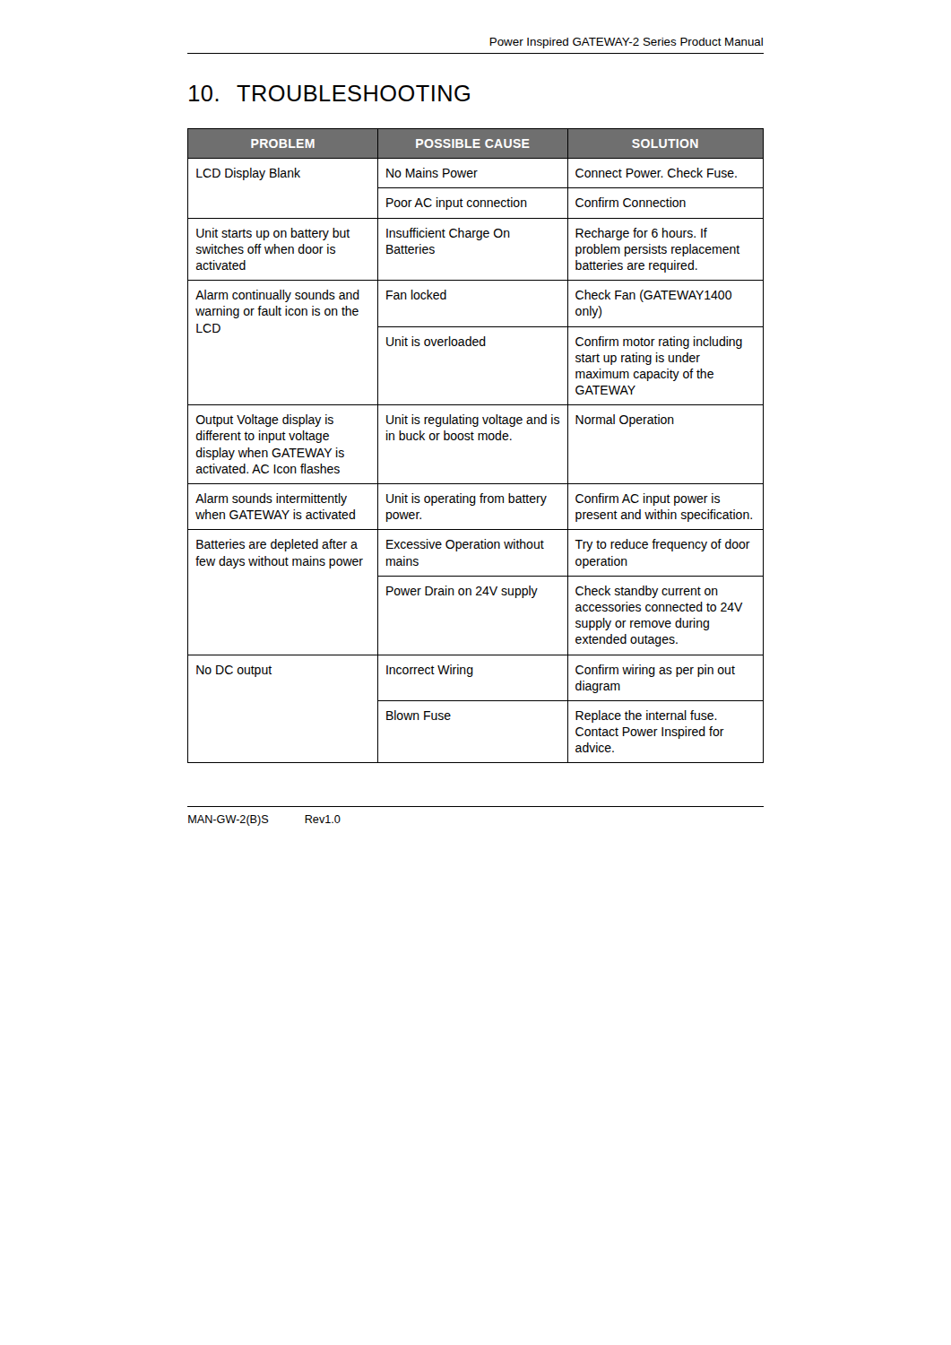Power Inspired GATEWAY-2 Series Product Manual
10. TROUBLESHOOTING
Troubleshooting table
| PROBLEM | POSSIBLE CAUSE | SOLUTION |
| --- | --- | --- |
| LCD Display Blank | No Mains Power | Connect Power. Check Fuse. |
| Poor AC input connection | Confirm Connection |
| Unit starts up on battery but switches off when door is activated | Insufficient Charge On Batteries | Recharge for 6 hours. If problem persists replacement batteries are required. |
| Alarm continually sounds and warning or fault icon is on the LCD | Fan locked | Check Fan (GATEWAY1400 only) |
| Unit is overloaded | Confirm motor rating including start up rating is under maximum capacity of the GATEWAY |
| Output Voltage display is different to input voltage display when GATEWAY is activated. AC Icon flashes | Unit is regulating voltage and is in buck or boost mode. | Normal Operation |
| Alarm sounds intermittently when GATEWAY is activated | Unit is operating from battery power. | Confirm AC input power is present and within specification. |
| Batteries are depleted after a few days without mains power | Excessive Operation without mains | Try to reduce frequency of door operation |
| Power Drain on 24V supply | Check standby current on accessories connected to 24V supply or remove during extended outages. |
| No DC output | Incorrect Wiring | Confirm wiring as per pin out diagram |
| Blown Fuse | Replace the internal fuse. Contact Power Inspired for advice. |
MAN-GW-2(B)SRev1.0